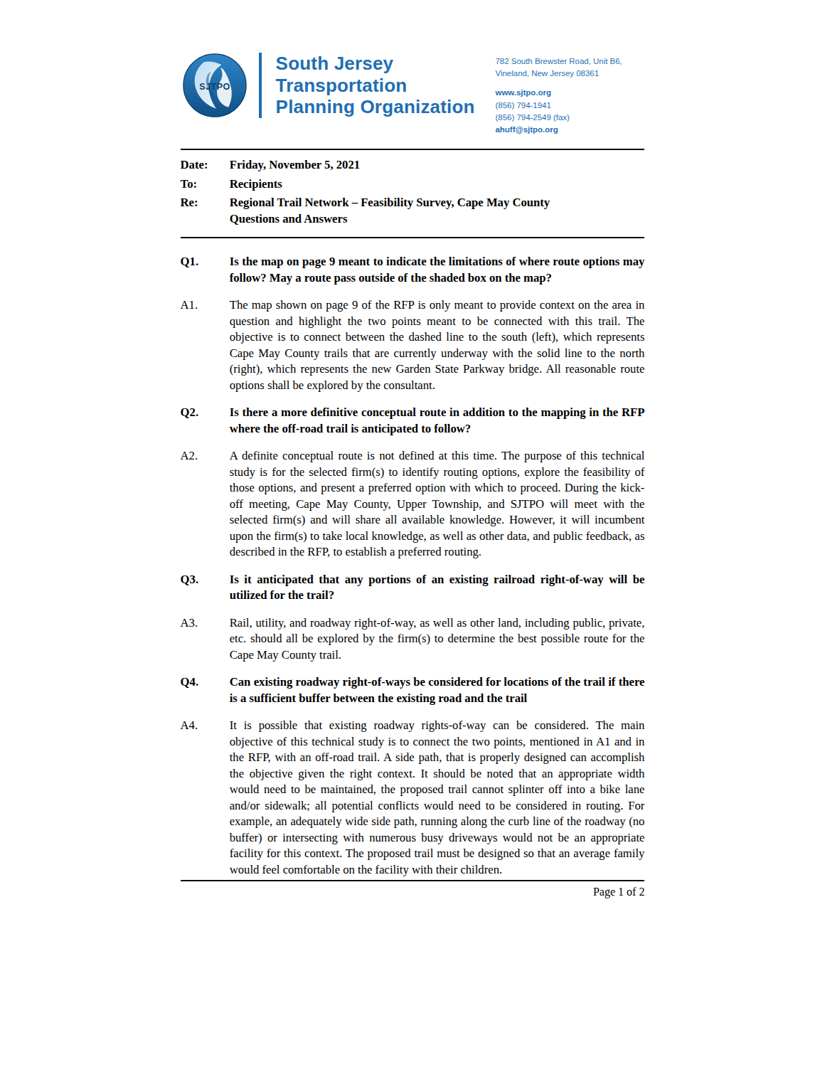SJTPO
South Jersey
Transportation
Planning Organization
782 South Brewster Road, Unit B6,
Vineland, New Jersey 08361
www.sjtpo.org
(856) 794-1941
(856) 794-2549 (fax)
ahuff@sjtpo.org
| Date: | Friday, November 5, 2021 |
| To: | Recipients |
| Re: | Regional Trail Network – Feasibility Survey, Cape May County Questions and Answers |
| Q1. | Is the map on page 9 meant to indicate the limitations of where route options may follow? May a route pass outside of the shaded box on the map? |
| A1. | The map shown on page 9 of the RFP is only meant to provide context on the area in question and highlight the two points meant to be connected with this trail. The objective is to connect between the dashed line to the south (left), which represents Cape May County trails that are currently underway with the solid line to the north (right), which represents the new Garden State Parkway bridge. All reasonable route options shall be explored by the consultant. |
| Q2. | Is there a more definitive conceptual route in addition to the mapping in the RFP where the off-road trail is anticipated to follow? |
| A2. | A definite conceptual route is not defined at this time. The purpose of this technical study is for the selected firm(s) to identify routing options, explore the feasibility of those options, and present a preferred option with which to proceed. During the kick-off meeting, Cape May County, Upper Township, and SJTPO will meet with the selected firm(s) and will share all available knowledge. However, it will incumbent upon the firm(s) to take local knowledge, as well as other data, and public feedback, as described in the RFP, to establish a preferred routing. |
| Q3. | Is it anticipated that any portions of an existing railroad right-of-way will be utilized for the trail? |
| A3. | Rail, utility, and roadway right-of-way, as well as other land, including public, private, etc. should all be explored by the firm(s) to determine the best possible route for the Cape May County trail. |
| Q4. | Can existing roadway right-of-ways be considered for locations of the trail if there is a sufficient buffer between the existing road and the trail |
| A4. | It is possible that existing roadway rights-of-way can be considered. The main objective of this technical study is to connect the two points, mentioned in A1 and in the RFP, with an off-road trail. A side path, that is properly designed can accomplish the objective given the right context. It should be noted that an appropriate width would need to be maintained, the proposed trail cannot splinter off into a bike lane and/or sidewalk; all potential conflicts would need to be considered in routing. For example, an adequately wide side path, running along the curb line of the roadway (no buffer) or intersecting with numerous busy driveways would not be an appropriate facility for this context. The proposed trail must be designed so that an average family would feel comfortable on the facility with their children. |
Page 1 of 2